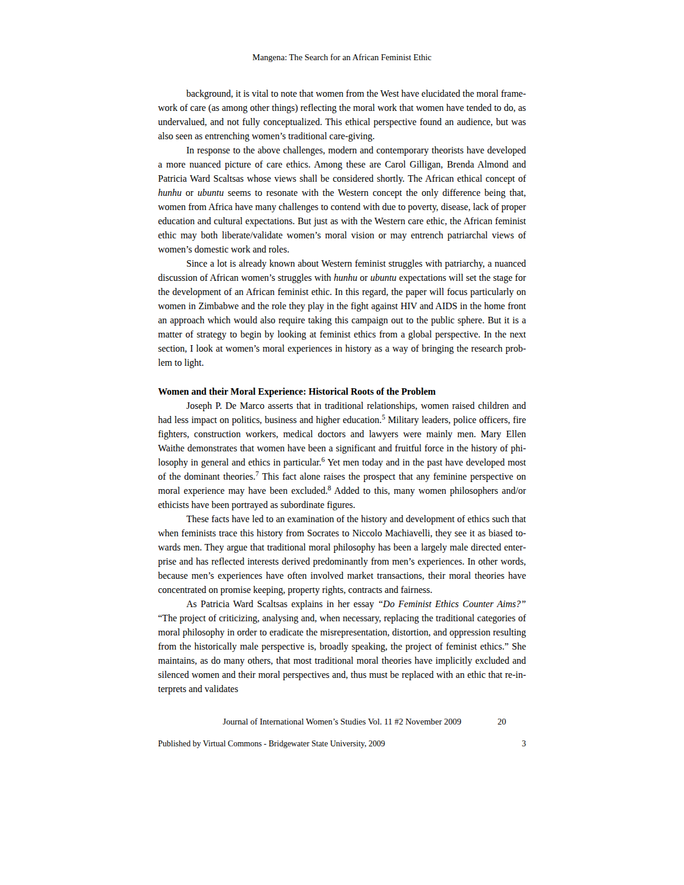Mangena: The Search for an African Feminist Ethic
background, it is vital to note that women from the West have elucidated the moral framework of care (as among other things) reflecting the moral work that women have tended to do, as undervalued, and not fully conceptualized. This ethical perspective found an audience, but was also seen as entrenching women’s traditional care-giving.
In response to the above challenges, modern and contemporary theorists have developed a more nuanced picture of care ethics. Among these are Carol Gilligan, Brenda Almond and Patricia Ward Scaltsas whose views shall be considered shortly. The African ethical concept of hunhu or ubuntu seems to resonate with the Western concept the only difference being that, women from Africa have many challenges to contend with due to poverty, disease, lack of proper education and cultural expectations. But just as with the Western care ethic, the African feminist ethic may both liberate/validate women’s moral vision or may entrench patriarchal views of women’s domestic work and roles.
Since a lot is already known about Western feminist struggles with patriarchy, a nuanced discussion of African women’s struggles with hunhu or ubuntu expectations will set the stage for the development of an African feminist ethic. In this regard, the paper will focus particularly on women in Zimbabwe and the role they play in the fight against HIV and AIDS in the home front an approach which would also require taking this campaign out to the public sphere. But it is a matter of strategy to begin by looking at feminist ethics from a global perspective. In the next section, I look at women’s moral experiences in history as a way of bringing the research problem to light.
Women and their Moral Experience: Historical Roots of the Problem
Joseph P. De Marco asserts that in traditional relationships, women raised children and had less impact on politics, business and higher education.5 Military leaders, police officers, fire fighters, construction workers, medical doctors and lawyers were mainly men. Mary Ellen Waithe demonstrates that women have been a significant and fruitful force in the history of philosophy in general and ethics in particular.6 Yet men today and in the past have developed most of the dominant theories.7 This fact alone raises the prospect that any feminine perspective on moral experience may have been excluded.8 Added to this, many women philosophers and/or ethicists have been portrayed as subordinate figures.
These facts have led to an examination of the history and development of ethics such that when feminists trace this history from Socrates to Niccolo Machiavelli, they see it as biased towards men. They argue that traditional moral philosophy has been a largely male directed enterprise and has reflected interests derived predominantly from men’s experiences. In other words, because men’s experiences have often involved market transactions, their moral theories have concentrated on promise keeping, property rights, contracts and fairness.
As Patricia Ward Scaltsas explains in her essay “Do Feminist Ethics Counter Aims?” “The project of criticizing, analysing and, when necessary, replacing the traditional categories of moral philosophy in order to eradicate the misrepresentation, distortion, and oppression resulting from the historically male perspective is, broadly speaking, the project of feminist ethics.” She maintains, as do many others, that most traditional moral theories have implicitly excluded and silenced women and their moral perspectives and, thus must be replaced with an ethic that re-interprets and validates
Journal of International Women’s Studies Vol. 11 #2 November 2009 20
Published by Virtual Commons - Bridgewater State University, 2009 3